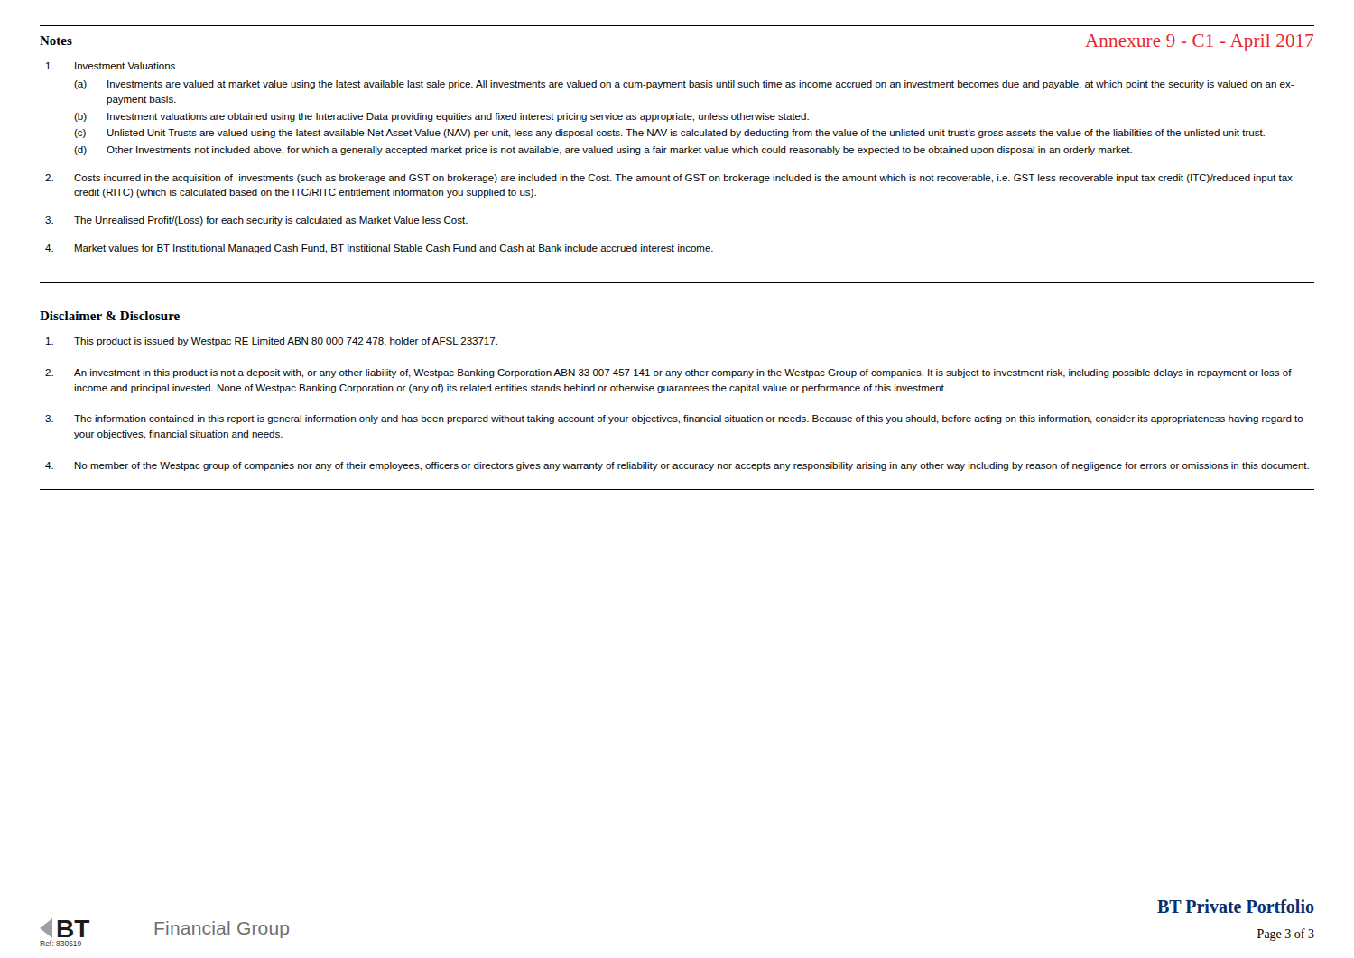Annexure 9 - C1 - April 2017
Notes
Investment Valuations
Investments are valued at market value using the latest available last sale price. All investments are valued on a cum-payment basis until such time as income accrued on an investment becomes due and payable, at which point the security is valued on an ex-payment basis.
Investment valuations are obtained using the Interactive Data providing equities and fixed interest pricing service as appropriate, unless otherwise stated.
Unlisted Unit Trusts are valued using the latest available Net Asset Value (NAV) per unit, less any disposal costs. The NAV is calculated by deducting from the value of the unlisted unit trust’s gross assets the value of the liabilities of the unlisted unit trust.
Other Investments not included above, for which a generally accepted market price is not available, are valued using a fair market value which could reasonably be expected to be obtained upon disposal in an orderly market.
Costs incurred in the acquisition of investments (such as brokerage and GST on brokerage) are included in the Cost. The amount of GST on brokerage included is the amount which is not recoverable, i.e. GST less recoverable input tax credit (ITC)/reduced input tax credit (RITC) (which is calculated based on the ITC/RITC entitlement information you supplied to us).
The Unrealised Profit/(Loss) for each security is calculated as Market Value less Cost.
Market values for BT Institutional Managed Cash Fund, BT Institional Stable Cash Fund and Cash at Bank include accrued interest income.
Disclaimer & Disclosure
This product is issued by Westpac RE Limited ABN 80 000 742 478, holder of AFSL 233717.
An investment in this product is not a deposit with, or any other liability of, Westpac Banking Corporation ABN 33 007 457 141 or any other company in the Westpac Group of companies. It is subject to investment risk, including possible delays in repayment or loss of income and principal invested. None of Westpac Banking Corporation or (any of) its related entities stands behind or otherwise guarantees the capital value or performance of this investment.
The information contained in this report is general information only and has been prepared without taking account of your objectives, financial situation or needs. Because of this you should, before acting on this information, consider its appropriateness having regard to your objectives, financial situation and needs.
No member of the Westpac group of companies nor any of their employees, officers or directors gives any warranty of reliability or accuracy nor accepts any responsibility arising in any other way including by reason of negligence for errors or omissions in this document.
BT Financial Group
BT Private Portfolio
Page 3 of 3
Ref: 830519